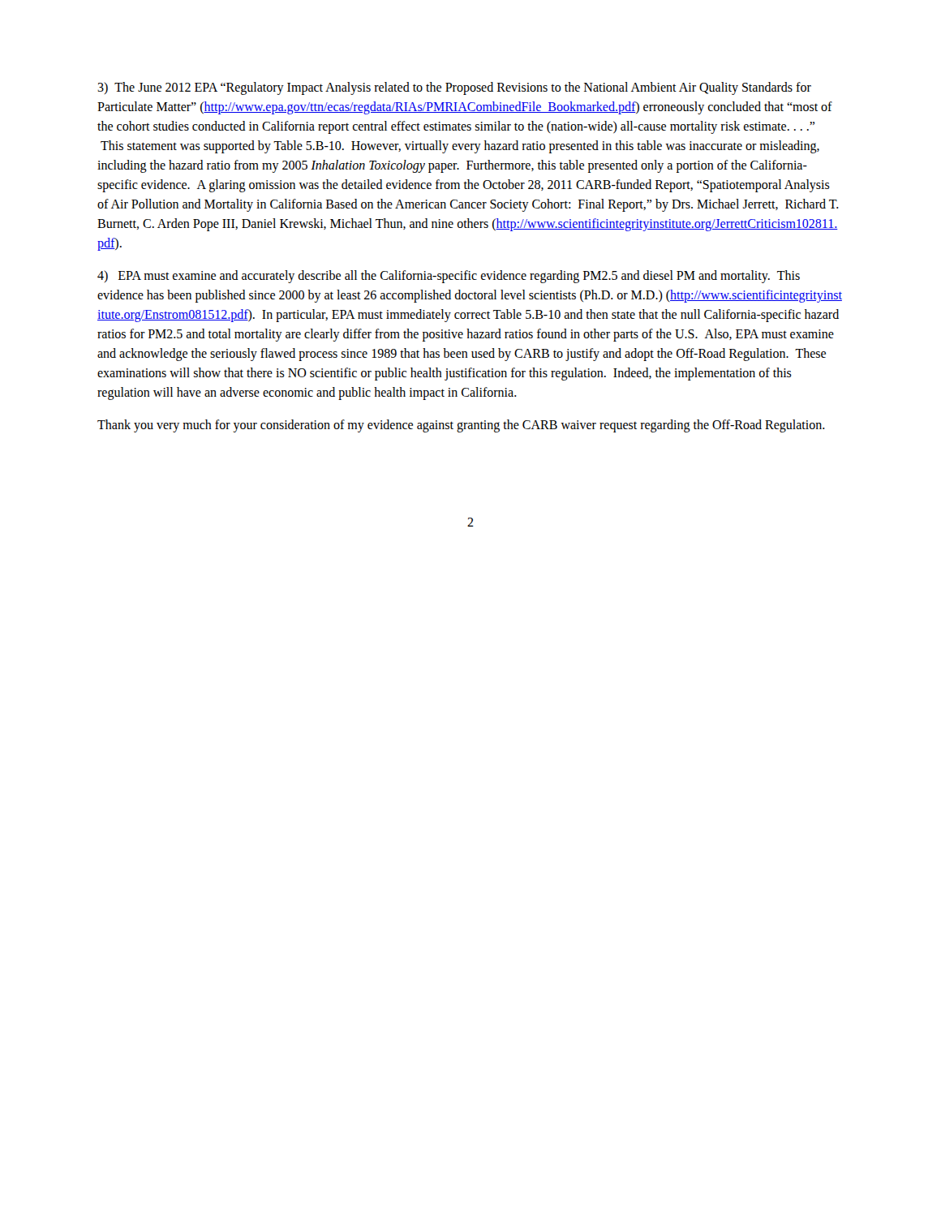3) The June 2012 EPA “Regulatory Impact Analysis related to the Proposed Revisions to the National Ambient Air Quality Standards for Particulate Matter” (http://www.epa.gov/ttn/ecas/regdata/RIAs/PMRIACombinedFile_Bookmarked.pdf) erroneously concluded that “most of the cohort studies conducted in California report central effect estimates similar to the (nation-wide) all-cause mortality risk estimate. . . .” This statement was supported by Table 5.B-10. However, virtually every hazard ratio presented in this table was inaccurate or misleading, including the hazard ratio from my 2005 Inhalation Toxicology paper. Furthermore, this table presented only a portion of the California-specific evidence. A glaring omission was the detailed evidence from the October 28, 2011 CARB-funded Report, “Spatiotemporal Analysis of Air Pollution and Mortality in California Based on the American Cancer Society Cohort: Final Report,” by Drs. Michael Jerrett, Richard T. Burnett, C. Arden Pope III, Daniel Krewski, Michael Thun, and nine others (http://www.scientificintegrityinstitute.org/JerrettCriticism102811.pdf).
4) EPA must examine and accurately describe all the California-specific evidence regarding PM2.5 and diesel PM and mortality. This evidence has been published since 2000 by at least 26 accomplished doctoral level scientists (Ph.D. or M.D.) (http://www.scientificintegrityinstitute.org/Enstrom081512.pdf). In particular, EPA must immediately correct Table 5.B-10 and then state that the null California-specific hazard ratios for PM2.5 and total mortality are clearly differ from the positive hazard ratios found in other parts of the U.S. Also, EPA must examine and acknowledge the seriously flawed process since 1989 that has been used by CARB to justify and adopt the Off-Road Regulation. These examinations will show that there is NO scientific or public health justification for this regulation. Indeed, the implementation of this regulation will have an adverse economic and public health impact in California.
Thank you very much for your consideration of my evidence against granting the CARB waiver request regarding the Off-Road Regulation.
2